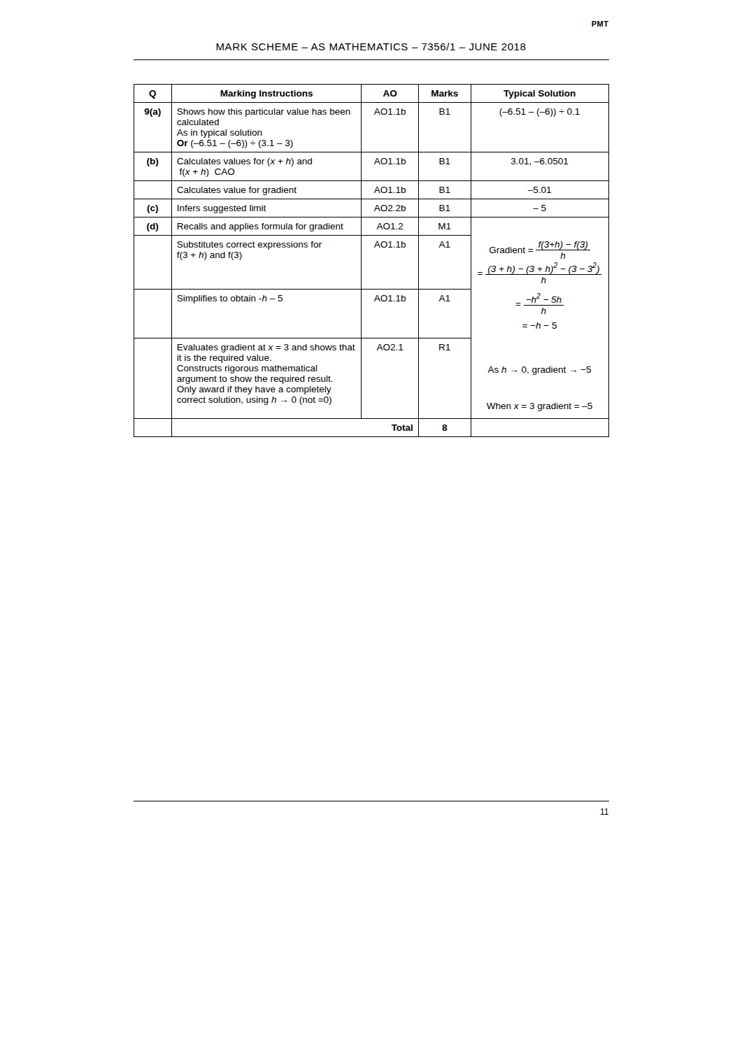PMT
MARK SCHEME – AS MATHEMATICS – 7356/1 – JUNE 2018
| Q | Marking Instructions | AO | Marks | Typical Solution |
| --- | --- | --- | --- | --- |
| 9(a) | Shows how this particular value has been calculated As in typical solution Or (–6.51 – (–6)) ÷ (3.1 – 3) | AO1.1b | B1 | (–6.51 – (–6)) ÷ 0.1 |
| (b) | Calculates values for ( x + h ) and f( x + h ) CAO | AO1.1b | B1 | 3.01, –6.0501 |
| | Calculates value for gradient | AO1.1b | B1 | –5.01 |
| (c) | Infers suggested limit | AO2.2b | B1 | – 5 |
| (d) | Recalls and applies formula for gradient | AO1.2 | M1 | |
| | Substitutes correct expressions for f(3 + h ) and f(3) | AO1.1b | A1 | Gradient = f(3+h) − f(3) h = (3 + h) − (3 + h) 2 − (3 − 3 2 ) h |
| | Simplifies to obtain - h – 5 | AO1.1b | A1 | = −h 2 − 5h h = − h − 5 |
| | Evaluates gradient at x = 3 and shows that it is the required value. Constructs rigorous mathematical argument to show the required result. Only award if they have a completely correct solution, using h → 0 (not =0) | AO2.1 | R1 | As h → 0, gradient → −5 When x = 3 gradient = –5 |
| | Total | 8 | |
11